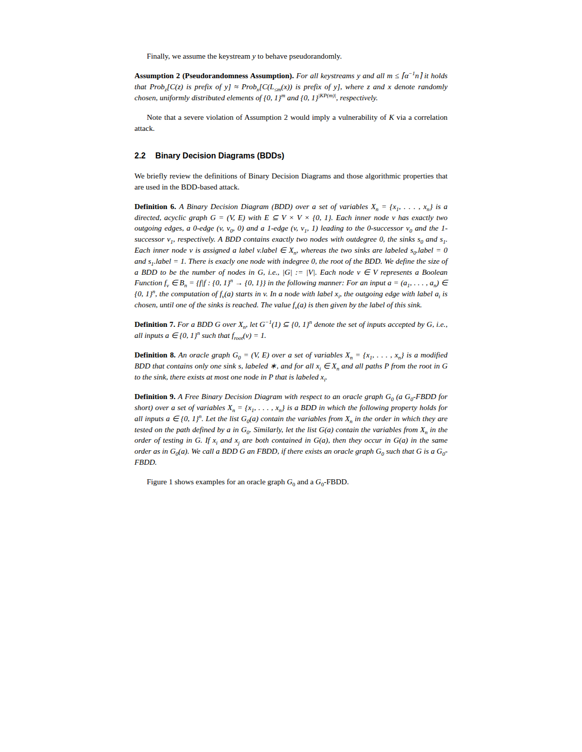Finally, we assume the keystream y to behave pseudorandomly.
Assumption 2 (Pseudorandomness Assumption). For all keystreams y and all m ≤ ⌈α−1n⌉ it holds that Probz[C(z) is prefix of y] ≈ Probx[C(L≤m(x)) is prefix of y], where z and x denote randomly chosen, uniformly distributed elements of {0, 1}m and {0, 1}|KP(m)|, respectively.
Note that a severe violation of Assumption 2 would imply a vulnerability of K via a correlation attack.
2.2 Binary Decision Diagrams (BDDs)
We briefly review the definitions of Binary Decision Diagrams and those algorithmic properties that are used in the BDD-based attack.
Definition 6. A Binary Decision Diagram (BDD) over a set of variables Xn = {x1, . . . , xn} is a directed, acyclic graph G = (V, E) with E ⊆ V × V × {0, 1}. Each inner node v has exactly two outgoing edges, a 0-edge (v, v0, 0) and a 1-edge (v, v1, 1) leading to the 0-successor v0 and the 1-successor v1, respectively. A BDD contains exactly two nodes with outdegree 0, the sinks s0 and s1. Each inner node v is assigned a label v.label ∈ Xn, whereas the two sinks are labeled s0.label = 0 and s1.label = 1. There is exacly one node with indegree 0, the root of the BDD. We define the size of a BDD to be the number of nodes in G, i.e., |G| := |V|. Each node v ∈ V represents a Boolean Function fv ∈ Bn = {f|f : {0, 1}n → {0, 1}} in the following manner: For an input a = (a1, . . . , an) ∈ {0, 1}n, the computation of fv(a) starts in v. In a node with label xi, the outgoing edge with label ai is chosen, until one of the sinks is reached. The value fv(a) is then given by the label of this sink.
Definition 7. For a BDD G over Xn, let G−1(1) ⊆ {0, 1}n denote the set of inputs accepted by G, i.e., all inputs a ∈ {0, 1}n such that froot(v) = 1.
Definition 8. An oracle graph G0 = (V, E) over a set of variables Xn = {x1, . . . , xn} is a modified BDD that contains only one sink s, labeled ∗, and for all xi ∈ Xn and all paths P from the root in G to the sink, there exists at most one node in P that is labeled xi.
Definition 9. A Free Binary Decision Diagram with respect to an oracle graph G0 (a G0-FBDD for short) over a set of variables Xn = {x1, . . . , xn} is a BDD in which the following property holds for all inputs a ∈ {0, 1}n. Let the list G0(a) contain the variables from Xn in the order in which they are tested on the path defined by a in G0. Similarly, let the list G(a) contain the variables from Xn in the order of testing in G. If xi and xj are both contained in G(a), then they occur in G(a) in the same order as in G0(a). We call a BDD G an FBDD, if there exists an oracle graph G0 such that G is a G0-FBDD.
Figure 1 shows examples for an oracle graph G0 and a G0-FBDD.